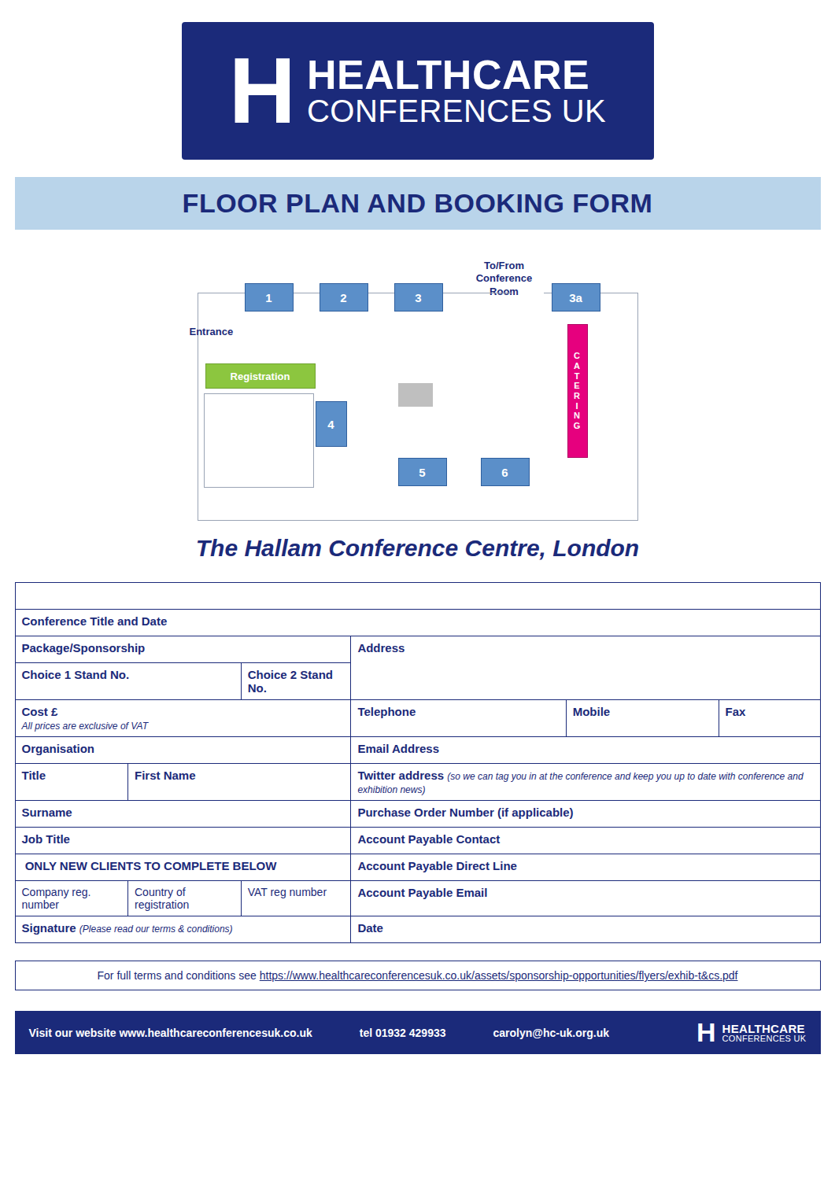H
HEALTHCARE CONFERENCES UK
FLOOR PLAN AND BOOKING FORM
To/From
Conference
Room
Entrance
1
2
3
3a
Registration
4
5
6
C
A
T
E
R
I
N
G
The Hallam Conference Centre, London
| Conference Title and Date |
| Package/Sponsorship | Address |
| Choice 1 Stand No. | Choice 2 Stand No. |
| Cost £ All prices are exclusive of VAT | Telephone | Mobile | Fax |
| Organisation | Email Address |
| Title | First Name | Twitter address (so we can tag you in at the conference and keep you up to date with conference and exhibition news) |
| Surname | Purchase Order Number (if applicable) |
| Job Title | Account Payable Contact |
| ONLY NEW CLIENTS TO COMPLETE BELOW | Account Payable Direct Line |
| Company reg. number | Country of registration | VAT reg number | Account Payable Email |
| Signature (Please read our terms & conditions) | Date |
For full terms and conditions see https://www.healthcareconferencesuk.co.uk/assets/sponsorship-opportunities/flyers/exhib-t&cs.pdf
Visit our website www.healthcareconferencesuk.co.uk tel 01932 429933 carolyn@hc-uk.org.uk
H
HEALTHCARE CONFERENCES UK